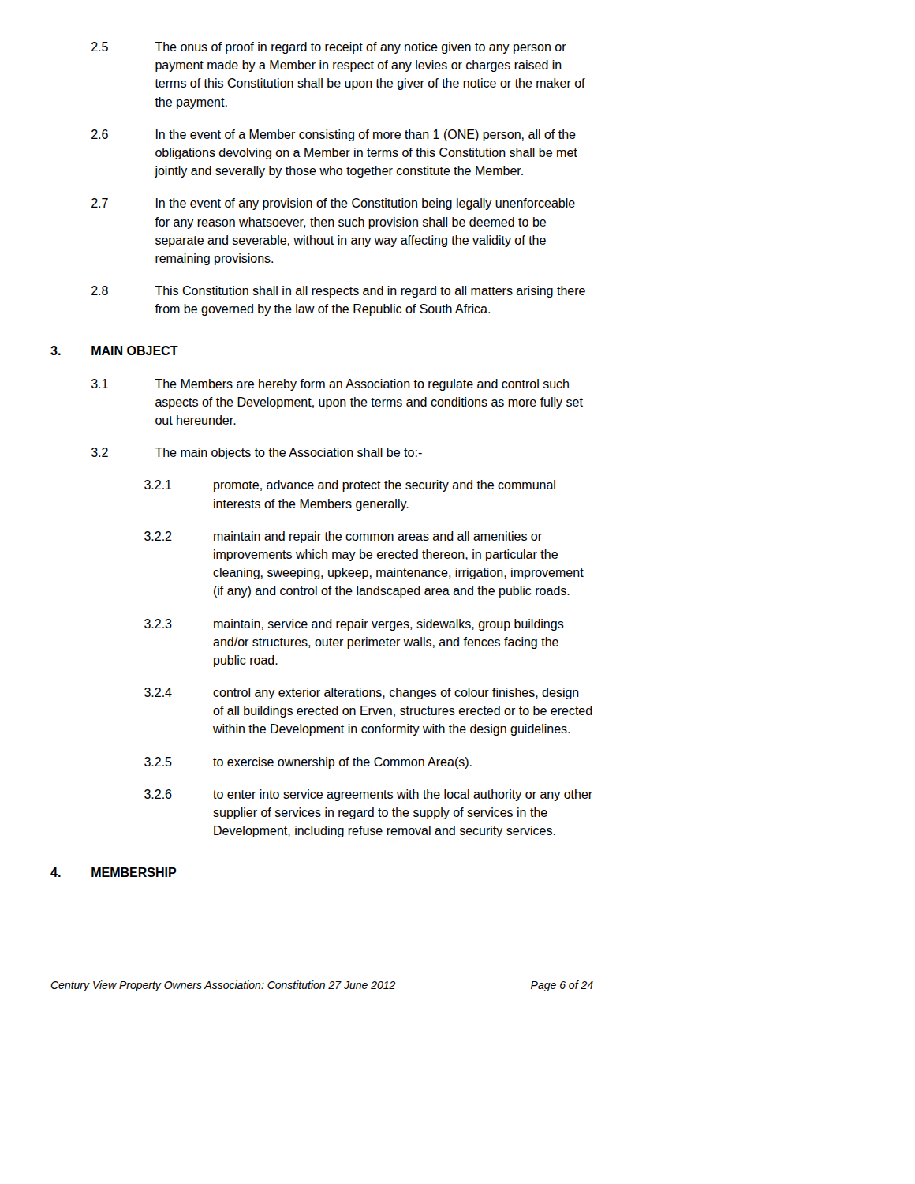2.5
The onus of proof in regard to receipt of any notice given to any person or payment made by a Member in respect of any levies or charges raised in terms of this Constitution shall be upon the giver of the notice or the maker of the payment.
2.6
In the event of a Member consisting of more than 1 (ONE) person, all of the obligations devolving on a Member in terms of this Constitution shall be met jointly and severally by those who together constitute the Member.
2.7
In the event of any provision of the Constitution being legally unenforceable for any reason whatsoever, then such provision shall be deemed to be separate and severable, without in any way affecting the validity of the remaining provisions.
2.8
This Constitution shall in all respects and in regard to all matters arising there from be governed by the law of the Republic of South Africa.
3. MAIN OBJECT
3.1
The Members are hereby form an Association to regulate and control such aspects of the Development, upon the terms and conditions as more fully set out hereunder.
3.2
The main objects to the Association shall be to:-
3.2.1
promote, advance and protect the security and the communal interests of the Members generally.
3.2.2
maintain and repair the common areas and all amenities or improvements which may be erected thereon, in particular the cleaning, sweeping, upkeep, maintenance, irrigation, improvement (if any) and control of the landscaped area and the public roads.
3.2.3
maintain, service and repair verges, sidewalks, group buildings and/or structures, outer perimeter walls, and fences facing the public road.
3.2.4
control any exterior alterations, changes of colour finishes, design of all buildings erected on Erven, structures erected or to be erected within the Development in conformity with the design guidelines.
3.2.5
to exercise ownership of the Common Area(s).
3.2.6
to enter into service agreements with the local authority or any other supplier of services in regard to the supply of services in the Development, including refuse removal and security services.
4. MEMBERSHIP
Century View Property Owners Association: Constitution 27 June 2012
Page 6 of 24